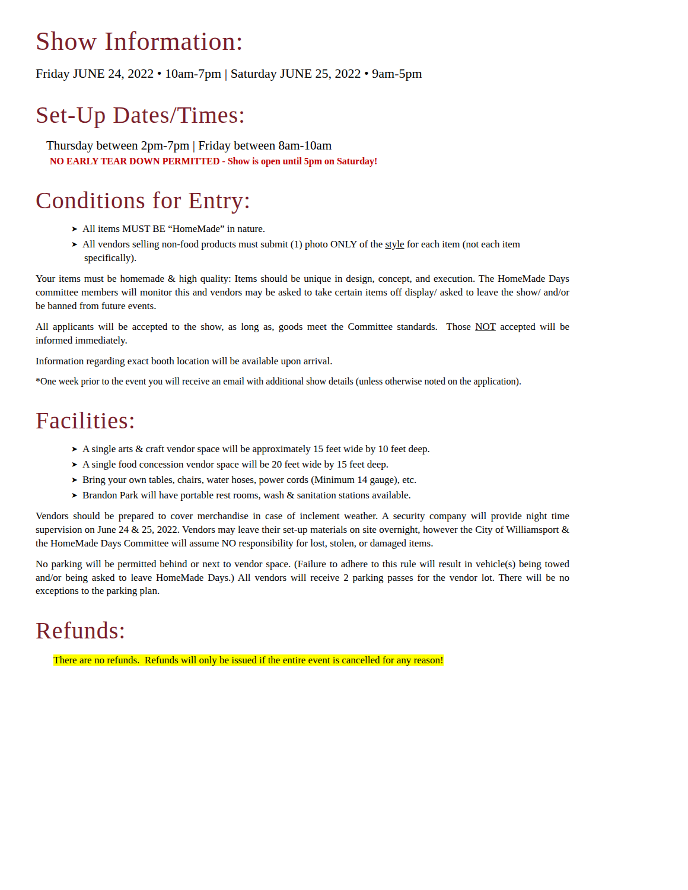Show Information:
Friday JUNE 24, 2022 • 10am-7pm | Saturday JUNE 25, 2022 • 9am-5pm
Set-Up Dates/Times:
Thursday between 2pm-7pm | Friday between 8am-10am
NO EARLY TEAR DOWN PERMITTED - Show is open until 5pm on Saturday!
Conditions for Entry:
All items MUST BE “HomeMade” in nature.
All vendors selling non-food products must submit (1) photo ONLY of the style for each item (not each item specifically).
Your items must be homemade & high quality: Items should be unique in design, concept, and execution. The HomeMade Days committee members will monitor this and vendors may be asked to take certain items off display/ asked to leave the show/ and/or be banned from future events.
All applicants will be accepted to the show, as long as, goods meet the Committee standards. Those NOT accepted will be informed immediately.
Information regarding exact booth location will be available upon arrival.
*One week prior to the event you will receive an email with additional show details (unless otherwise noted on the application).
Facilities:
A single arts & craft vendor space will be approximately 15 feet wide by 10 feet deep.
A single food concession vendor space will be 20 feet wide by 15 feet deep.
Bring your own tables, chairs, water hoses, power cords (Minimum 14 gauge), etc.
Brandon Park will have portable rest rooms, wash & sanitation stations available.
Vendors should be prepared to cover merchandise in case of inclement weather. A security company will provide night time supervision on June 24 & 25, 2022. Vendors may leave their set-up materials on site overnight, however the City of Williamsport & the HomeMade Days Committee will assume NO responsibility for lost, stolen, or damaged items.
No parking will be permitted behind or next to vendor space. (Failure to adhere to this rule will result in vehicle(s) being towed and/or being asked to leave HomeMade Days.) All vendors will receive 2 parking passes for the vendor lot. There will be no exceptions to the parking plan.
Refunds:
There are no refunds. Refunds will only be issued if the entire event is cancelled for any reason!